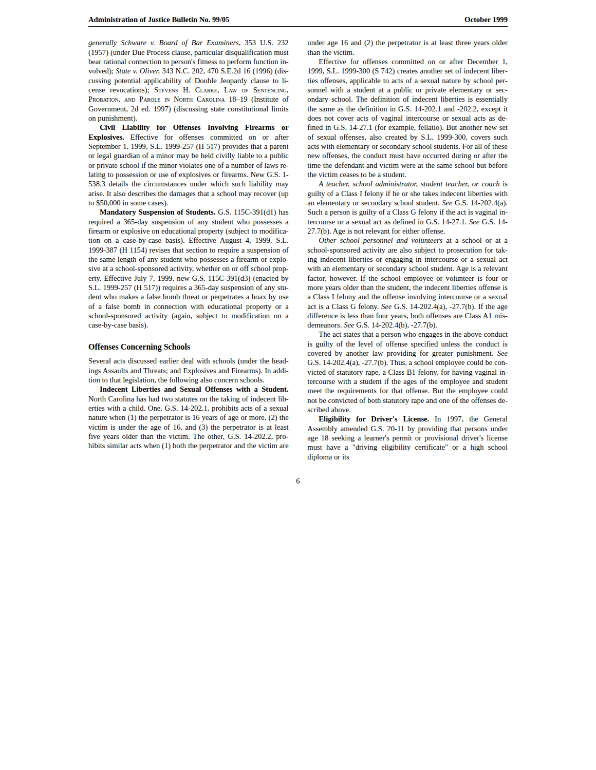Administration of Justice Bulletin No. 99/05 October 1999
generally Schware v. Board of Bar Examiners, 353 U.S. 232 (1957) (under Due Process clause, particular disqualification must bear rational connection to person's fitness to perform function involved); State v. Oliver, 343 N.C. 202, 470 S.E.2d 16 (1996) (discussing potential applicability of Double Jeopardy clause to license revocations); Stevens H. Clarke, Law of Sentencing, Probation, and Parole in North Carolina 18–19 (Institute of Government, 2d ed. 1997) (discussing state constitutional limits on punishment).
Civil Liability for Offenses Involving Firearms or Explosives. Effective for offenses committed on or after September 1, 1999, S.L. 1999-257 (H 517) provides that a parent or legal guardian of a minor may be held civilly liable to a public or private school if the minor violates one of a number of laws relating to possession or use of explosives or firearms. New G.S. 1-538.3 details the circumstances under which such liability may arise. It also describes the damages that a school may recover (up to $50,000 in some cases).
Mandatory Suspension of Students. G.S. 115C-391(d1) has required a 365-day suspension of any student who possesses a firearm or explosive on educational property (subject to modification on a case-by-case basis). Effective August 4, 1999, S.L. 1999-387 (H 1154) revises that section to require a suspension of the same length of any student who possesses a firearm or explosive at a school-sponsored activity, whether on or off school property. Effective July 7, 1999, new G.S. 115C-391(d3) (enacted by S.L. 1999-257 (H 517)) requires a 365-day suspension of any student who makes a false bomb threat or perpetrates a hoax by use of a false bomb in connection with educational property or a school-sponsored activity (again, subject to modification on a case-by-case basis).
Offenses Concerning Schools
Several acts discussed earlier deal with schools (under the headings Assaults and Threats; and Explosives and Firearms). In addition to that legislation, the following also concern schools.
Indecent Liberties and Sexual Offenses with a Student. North Carolina has had two statutes on the taking of indecent liberties with a child. One, G.S. 14-202.1, prohibits acts of a sexual nature when (1) the perpetrator is 16 years of age or more, (2) the victim is under the age of 16, and (3) the perpetrator is at least five years older than the victim. The other, G.S. 14-202.2, prohibits similar acts when (1) both the perpetrator and the victim are under age 16 and (2) the perpetrator is at least three years older than the victim.
Effective for offenses committed on or after December 1, 1999, S.L. 1999-300 (S 742) creates another set of indecent liberties offenses, applicable to acts of a sexual nature by school personnel with a student at a public or private elementary or secondary school. The definition of indecent liberties is essentially the same as the definition in G.S. 14-202.1 and -202.2, except it does not cover acts of vaginal intercourse or sexual acts as defined in G.S. 14-27.1 (for example, fellatio). But another new set of sexual offenses, also created by S.L. 1999-300, covers such acts with elementary or secondary school students. For all of these new offenses, the conduct must have occurred during or after the time the defendant and victim were at the same school but before the victim ceases to be a student.
A teacher, school administrator, student teacher, or coach is guilty of a Class I felony if he or she takes indecent liberties with an elementary or secondary school student. See G.S. 14-202.4(a). Such a person is guilty of a Class G felony if the act is vaginal intercourse or a sexual act as defined in G.S. 14-27.1. See G.S. 14-27.7(b). Age is not relevant for either offense.
Other school personnel and volunteers at a school or at a school-sponsored activity are also subject to prosecution for taking indecent liberties or engaging in intercourse or a sexual act with an elementary or secondary school student. Age is a relevant factor, however. If the school employee or volunteer is four or more years older than the student, the indecent liberties offense is a Class I felony and the offense involving intercourse or a sexual act is a Class G felony. See G.S. 14-202.4(a), -27.7(b). If the age difference is less than four years, both offenses are Class A1 misdemeanors. See G.S. 14-202.4(b), -27.7(b).
The act states that a person who engages in the above conduct is guilty of the level of offense specified unless the conduct is covered by another law providing for greater punishment. See G.S. 14-202.4(a), -27.7(b). Thus, a school employee could be convicted of statutory rape, a Class B1 felony, for having vaginal intercourse with a student if the ages of the employee and student meet the requirements for that offense. But the employee could not be convicted of both statutory rape and one of the offenses described above.
Eligibility for Driver's License. In 1997, the General Assembly amended G.S. 20-11 by providing that persons under age 18 seeking a learner's permit or provisional driver's license must have a "driving eligibility certificate" or a high school diploma or its
6